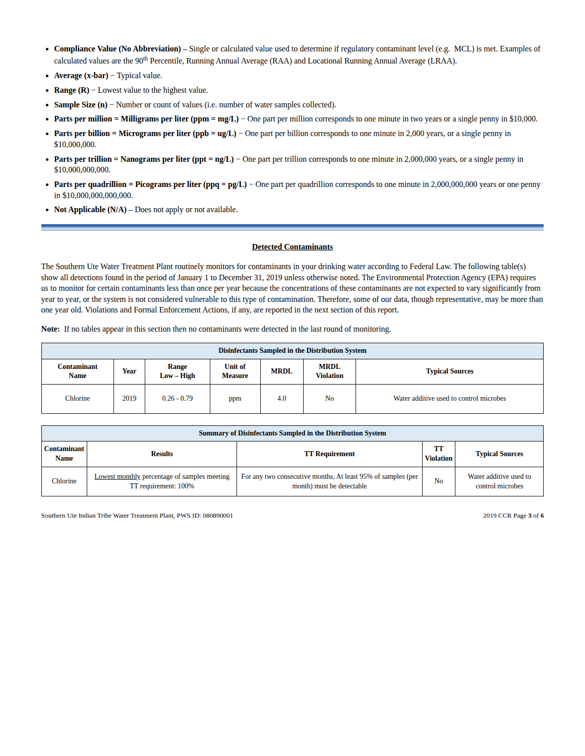Compliance Value (No Abbreviation) – Single or calculated value used to determine if regulatory contaminant level (e.g. MCL) is met. Examples of calculated values are the 90th Percentile, Running Annual Average (RAA) and Locational Running Annual Average (LRAA).
Average (x-bar) − Typical value.
Range (R) − Lowest value to the highest value.
Sample Size (n) − Number or count of values (i.e. number of water samples collected).
Parts per million = Milligrams per liter (ppm = mg/L) − One part per million corresponds to one minute in two years or a single penny in $10,000.
Parts per billion = Micrograms per liter (ppb = ug/L) − One part per billion corresponds to one minute in 2,000 years, or a single penny in $10,000,000.
Parts per trillion = Nanograms per liter (ppt = ng/L) − One part per trillion corresponds to one minute in 2,000,000 years, or a single penny in $10,000,000,000.
Parts per quadrillion = Picograms per liter (ppq = pg/L) − One part per quadrillion corresponds to one minute in 2,000,000,000 years or one penny in $10,000,000,000,000.
Not Applicable (N/A) – Does not apply or not available.
Detected Contaminants
The Southern Ute Water Treatment Plant routinely monitors for contaminants in your drinking water according to Federal Law. The following table(s) show all detections found in the period of January 1 to December 31, 2019 unless otherwise noted. The Environmental Protection Agency (EPA) requires us to monitor for certain contaminants less than once per year because the concentrations of these contaminants are not expected to vary significantly from year to year, or the system is not considered vulnerable to this type of contamination. Therefore, some of our data, though representative, may be more than one year old. Violations and Formal Enforcement Actions, if any, are reported in the next section of this report.
Note: If no tables appear in this section then no contaminants were detected in the last round of monitoring.
Disinfectants Sampled in the Distribution System
| Contaminant Name | Year | Range Low – High | Unit of Measure | MRDL | MRDL Violation | Typical Sources |
| --- | --- | --- | --- | --- | --- | --- |
| Chlorine | 2019 | 0.26 - 0.79 | ppm | 4.0 | No | Water additive used to control microbes |
Summary of Disinfectants Sampled in the Distribution System
| Contaminant Name | Results | TT Requirement | TT Violation | Typical Sources |
| --- | --- | --- | --- | --- |
| Chlorine | Lowest monthly percentage of samples meeting TT requirement: 100% | For any two consecutive months, At least 95% of samples (per month) must be detectable | No | Water additive used to control microbes |
Southern Ute Indian Tribe Water Treatment Plant, PWS ID: 080890001 2019 CCR Page 3 of 6